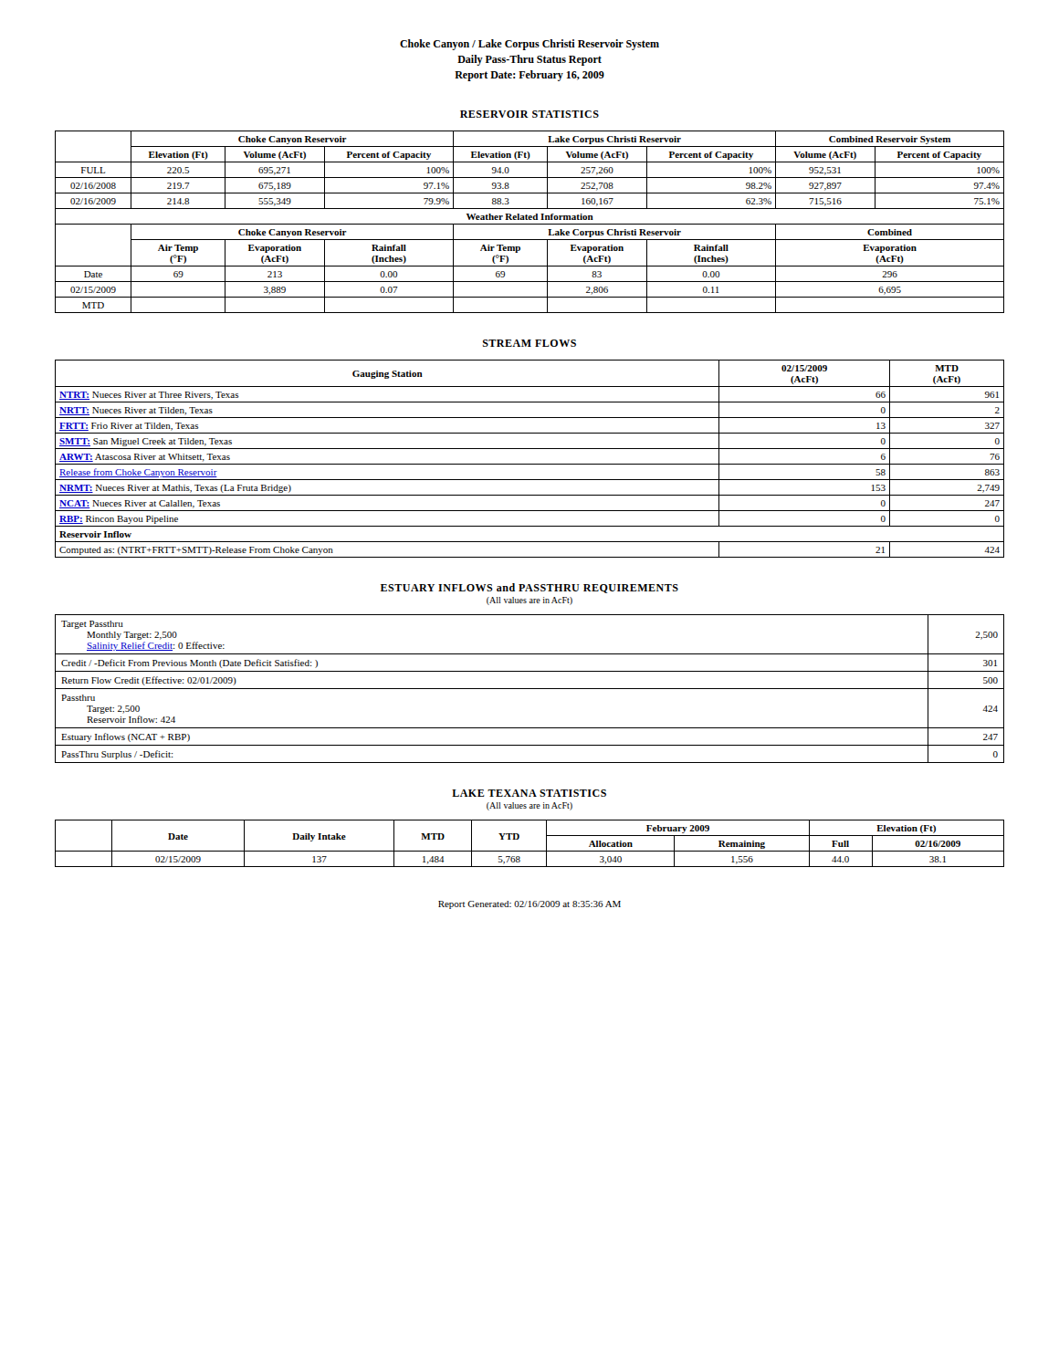Choke Canyon / Lake Corpus Christi Reservoir System
Daily Pass-Thru Status Report
Report Date: February 16, 2009
RESERVOIR STATISTICS
| | Choke Canyon Reservoir | Lake Corpus Christi Reservoir | Combined Reservoir System |
| --- | --- | --- | --- |
| Elevation (Ft) | Volume (AcFt) | Percent of Capacity | Elevation (Ft) | Volume (AcFt) | Percent of Capacity | Volume (AcFt) | Percent of Capacity |
| FULL | 220.5 | 695,271 | 100% | 94.0 | 257,260 | 100% | 952,531 | 100% |
| 02/16/2008 | 219.7 | 675,189 | 97.1% | 93.8 | 252,708 | 98.2% | 927,897 | 97.4% |
| 02/16/2009 | 214.8 | 555,349 | 79.9% | 88.3 | 160,167 | 62.3% | 715,516 | 75.1% |
| Weather Related Information |
| | Choke Canyon Reservoir | Lake Corpus Christi Reservoir | Combined |
| Air Temp (°F) | Evaporation (AcFt) | Rainfall (Inches) | Air Temp (°F) | Evaporation (AcFt) | Rainfall (Inches) | Evaporation (AcFt) |
| Date | 69 | 213 | 0.00 | 69 | 83 | 0.00 | 296 |
| 02/15/2009 | | 3,889 | 0.07 | | 2,806 | 0.11 | 6,695 |
| MTD | | | | | | | |
STREAM FLOWS
| Gauging Station | 02/15/2009 (AcFt) | MTD (AcFt) |
| --- | --- | --- |
| NTRT: Nueces River at Three Rivers, Texas | 66 | 961 |
| NRTT: Nueces River at Tilden, Texas | 0 | 2 |
| FRTT: Frio River at Tilden, Texas | 13 | 327 |
| SMTT: San Miguel Creek at Tilden, Texas | 0 | 0 |
| ARWT: Atascosa River at Whitsett, Texas | 6 | 76 |
| Release from Choke Canyon Reservoir | 58 | 863 |
| NRMT: Nueces River at Mathis, Texas (La Fruta Bridge) | 153 | 2,749 |
| NCAT: Nueces River at Calallen, Texas | 0 | 247 |
| RBP: Rincon Bayou Pipeline | 0 | 0 |
| Reservoir Inflow |
| Computed as: (NTRT+FRTT+SMTT)-Release From Choke Canyon | 21 | 424 |
ESTUARY INFLOWS and PASSTHRU REQUIREMENTS (All values are in AcFt)
| Target Passthru Monthly Target: 2,500 Salinity Relief Credit : 0 Effective: | 2,500 |
| Credit / -Deficit From Previous Month (Date Deficit Satisfied: ) | 301 |
| Return Flow Credit (Effective: 02/01/2009) | 500 |
| Passthru Target: 2,500 Reservoir Inflow: 424 | 424 |
| Estuary Inflows (NCAT + RBP) | 247 |
| PassThru Surplus / -Deficit: | 0 |
LAKE TEXANA STATISTICS (All values are in AcFt)
| | Date | Daily Intake | MTD | YTD | February 2009 | Elevation (Ft) |
| --- | --- | --- | --- | --- | --- | --- |
| Allocation | Remaining | Full | 02/16/2009 |
| | 02/15/2009 | 137 | 1,484 | 5,768 | 3,040 | 1,556 | 44.0 | 38.1 |
Report Generated: 02/16/2009 at 8:35:36 AM